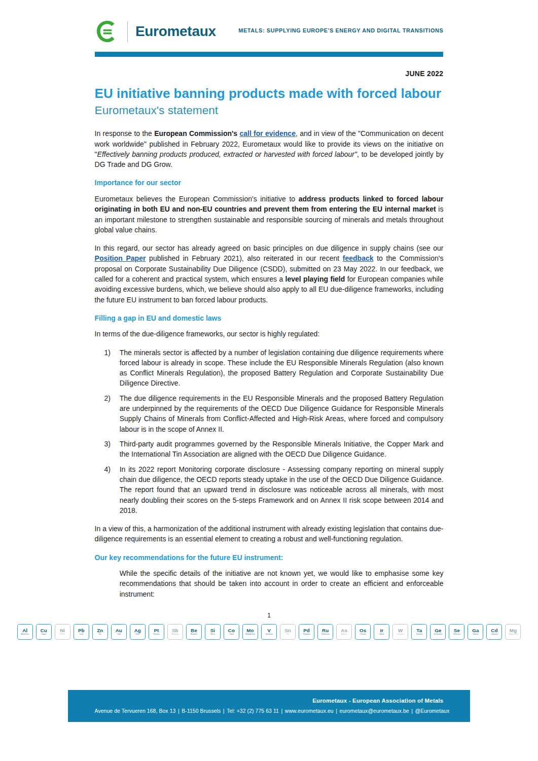Eurometaux
METALS: SUPPLYING EUROPE'S ENERGY AND DIGITAL TRANSITIONS
JUNE 2022
EU initiative banning products made with forced labour
Eurometaux's statement
In response to the European Commission's call for evidence, and in view of the "Communication on decent work worldwide" published in February 2022, Eurometaux would like to provide its views on the initiative on "Effectively banning products produced, extracted or harvested with forced labour", to be developed jointly by DG Trade and DG Grow.
Importance for our sector
Eurometaux believes the European Commission's initiative to address products linked to forced labour originating in both EU and non-EU countries and prevent them from entering the EU internal market is an important milestone to strengthen sustainable and responsible sourcing of minerals and metals throughout global value chains.
In this regard, our sector has already agreed on basic principles on due diligence in supply chains (see our Position Paper published in February 2021), also reiterated in our recent feedback to the Commission's proposal on Corporate Sustainability Due Diligence (CSDD), submitted on 23 May 2022. In our feedback, we called for a coherent and practical system, which ensures a level playing field for European companies while avoiding excessive burdens, which, we believe should also apply to all EU due-diligence frameworks, including the future EU instrument to ban forced labour products.
Filling a gap in EU and domestic laws
In terms of the due-diligence frameworks, our sector is highly regulated:
The minerals sector is affected by a number of legislation containing due diligence requirements where forced labour is already in scope. These include the EU Responsible Minerals Regulation (also known as Conflict Minerals Regulation), the proposed Battery Regulation and Corporate Sustainability Due Diligence Directive.
The due diligence requirements in the EU Responsible Minerals and the proposed Battery Regulation are underpinned by the requirements of the OECD Due Diligence Guidance for Responsible Minerals Supply Chains of Minerals from Conflict-Affected and High-Risk Areas, where forced and compulsory labour is in the scope of Annex II.
Third-party audit programmes governed by the Responsible Minerals Initiative, the Copper Mark and the International Tin Association are aligned with the OECD Due Diligence Guidance.
In its 2022 report Monitoring corporate disclosure - Assessing company reporting on mineral supply chain due diligence, the OECD reports steady uptake in the use of the OECD Due Diligence Guidance. The report found that an upward trend in disclosure was noticeable across all minerals, with most nearly doubling their scores on the 5-steps Framework and on Annex II risk scope between 2014 and 2018.
In a view of this, a harmonization of the additional instrument with already existing legislation that contains due-diligence requirements is an essential element to creating a robust and well-functioning regulation.
Our key recommendations for the future EU instrument:
While the specific details of the initiative are not known yet, we would like to emphasise some key recommendations that should be taken into account in order to create an efficient and enforceable instrument:
1
Al Aluminium
Cu Copper
Ni Nickel
Pb Lead
Zn Zinc
Au Gold
Ag Silver
Pt Platinum
Sb Antimony
Be Beryllium
Si Silicon
Co Cobalt
Mo Molybdenum
VVanadium
Sn Tin
Pd Palladium
Ru Ruthenium
As Arsenic
Os Osmium
Ir Iridium
WTungsten
Ta Tantalum
Ge Germanium
Se Selenium
Ga Gallium
Cd Cadmium
Mg Magnesium
Eurometaux - European Association of Metals
Avenue de Tervueren 168, Box 13|B-1150 Brussels|Tel: +32 (2) 775 63 11|www.eurometaux.eu|eurometaux@eurometaux.be|@Eurometaux